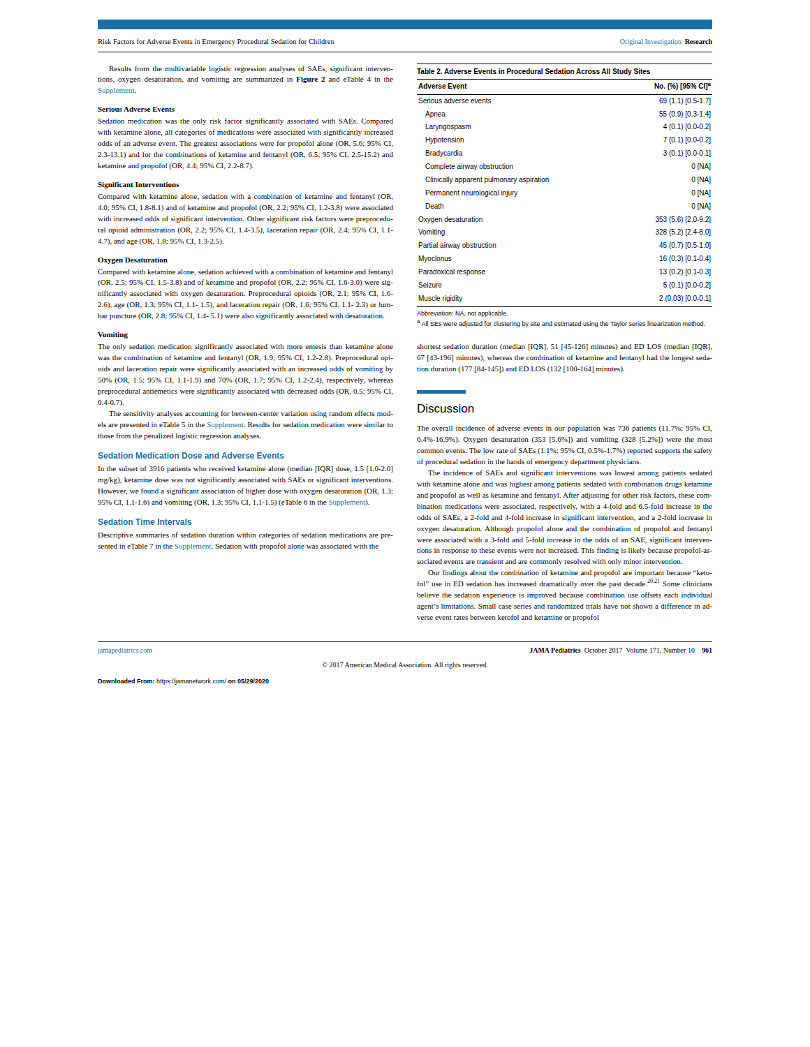Risk Factors for Adverse Events in Emergency Procedural Sedation for Children
Original Investigation Research
Results from the multivariable logistic regression analyses of SAEs, significant interventions, oxygen desaturation, and vomiting are summarized in Figure 2 and eTable 4 in the Supplement.
Serious Adverse Events
Sedation medication was the only risk factor significantly associated with SAEs. Compared with ketamine alone, all categories of medications were associated with significantly increased odds of an adverse event. The greatest associations were for propofol alone (OR, 5.6; 95% CI, 2.3-13.1) and for the combinations of ketamine and fentanyl (OR, 6.5; 95% CI, 2.5-15.2) and ketamine and propofol (OR, 4.4; 95% CI, 2.2-8.7).
Significant Interventions
Compared with ketamine alone, sedation with a combination of ketamine and fentanyl (OR, 4.0; 95% CI, 1.8-8.1) and of ketamine and propofol (OR, 2.2; 95% CI, 1.2-3.8) were associated with increased odds of significant intervention. Other significant risk factors were preprocedural opioid administration (OR, 2.2; 95% CI, 1.4-3.5), laceration repair (OR, 2.4; 95% CI, 1.1-4.7), and age (OR, 1.8; 95% CI, 1.3-2.5).
Oxygen Desaturation
Compared with ketamine alone, sedation achieved with a combination of ketamine and fentanyl (OR, 2.5; 95% CI, 1.5-3.8) and of ketamine and propofol (OR, 2.2; 95% CI, 1.6-3.0) were significantly associated with oxygen desaturation. Preprocedural opioids (OR, 2.1; 95% CI, 1.6-2.6), age (OR, 1.3; 95% CI, 1.1- 1.5), and laceration repair (OR, 1.6; 95% CI, 1.1- 2.3) or lumbar puncture (OR, 2.8; 95% CI, 1.4- 5.1) were also significantly associated with desaturation.
Vomiting
The only sedation medication significantly associated with more emesis than ketamine alone was the combination of ketamine and fentanyl (OR, 1.9; 95% CI, 1.2-2.8). Preprocedural opioids and laceration repair were significantly associated with an increased odds of vomiting by 50% (OR, 1.5; 95% CI, 1.1-1.9) and 70% (OR, 1.7; 95% CI, 1.2-2.4), respectively, whereas preprocedural antiemetics were significantly associated with decreased odds (OR, 0.5; 95% CI, 0.4-0.7).
The sensitivity analyses accounting for between-center variation using random effects models are presented in eTable 5 in the Supplement. Results for sedation medication were similar to those from the penalized logistic regression analyses.
Sedation Medication Dose and Adverse Events
In the subset of 3916 patients who received ketamine alone (median [IQR] dose, 1.5 [1.0-2.0] mg/kg), ketamine dose was not significantly associated with SAEs or significant interventions. However, we found a significant association of higher dose with oxygen desaturation (OR, 1.3; 95% CI, 1.1-1.6) and vomiting (OR, 1.3; 95% CI, 1.1-1.5) (eTable 6 in the Supplement).
Sedation Time Intervals
Descriptive summaries of sedation duration within categories of sedation medications are presented in eTable 7 in the Supplement. Sedation with propofol alone was associated with the
Table 2. Adverse Events in Procedural Sedation Across All Study Sites
| Adverse Event | No. (%) [95% CI] a |
| --- | --- |
| Serious adverse events | 69 (1.1) [0.5-1.7] |
| Apnea | 55 (0.9) [0.3-1.4] |
| Laryngospasm | 4 (0.1) [0.0-0.2] |
| Hypotension | 7 (0.1) [0.0-0.2] |
| Bradycardia | 3 (0.1) [0.0-0.1] |
| Complete airway obstruction | 0 [NA] |
| Clinically apparent pulmonary aspiration | 0 [NA] |
| Permanent neurological injury | 0 [NA] |
| Death | 0 [NA] |
| Oxygen desaturation | 353 (5.6) [2.0-9.2] |
| Vomiting | 328 (5.2) [2.4-8.0] |
| Partial airway obstruction | 45 (0.7) [0.5-1.0] |
| Myoclonus | 16 (0.3) [0.1-0.4] |
| Paradoxical response | 13 (0.2) [0.1-0.3] |
| Seizure | 5 (0.1) [0.0-0.2] |
| Muscle rigidity | 2 (0.03) [0.0-0.1] |
Abbreviation: NA, not applicable. a All SEs were adjusted for clustering by site and estimated using the Taylor series linearization method.
shortest sedation duration (median [IQR], 51 [45-126] minutes) and ED LOS (median [IQR], 67 [43-196] minutes), whereas the combination of ketamine and fentanyl had the longest sedation duration (177 [84-145]) and ED LOS (132 [100-164] minutes).
Discussion
The overall incidence of adverse events in our population was 736 patients (11.7%; 95% CI, 6.4%-16.9%). Oxygen desaturation (353 [5.6%]) and vomiting (328 [5.2%]) were the most common events. The low rate of SAEs (1.1%; 95% CI, 0.5%-1.7%) reported supports the safety of procedural sedation in the hands of emergency department physicians.
The incidence of SAEs and significant interventions was lowest among patients sedated with ketamine alone and was highest among patients sedated with combination drugs ketamine and propofol as well as ketamine and fentanyl. After adjusting for other risk factors, these combination medications were associated, respectively, with a 4-fold and 6.5-fold increase in the odds of SAEs, a 2-fold and 4-fold increase in significant intervention, and a 2-fold increase in oxygen desaturation. Although propofol alone and the combination of propofol and fentanyl were associated with a 3-fold and 5-fold increase in the odds of an SAE, significant interventions in response to these events were not increased. This finding is likely because propofol-associated events are transient and are commonly resolved with only minor intervention.
Our findings about the combination of ketamine and propofol are important because “ketofol” use in ED sedation has increased dramatically over the past decade.20,21 Some clinicians believe the sedation experience is improved because combination use offsets each individual agent’s limitations. Small case series and randomized trials have not shown a difference in adverse event rates between ketofol and ketamine or propofol
jamapediatrics.com
JAMA Pediatrics October 2017 Volume 171, Number 10 961
© 2017 American Medical Association. All rights reserved.
Downloaded From: https://jamanetwork.com/ on 05/29/2020